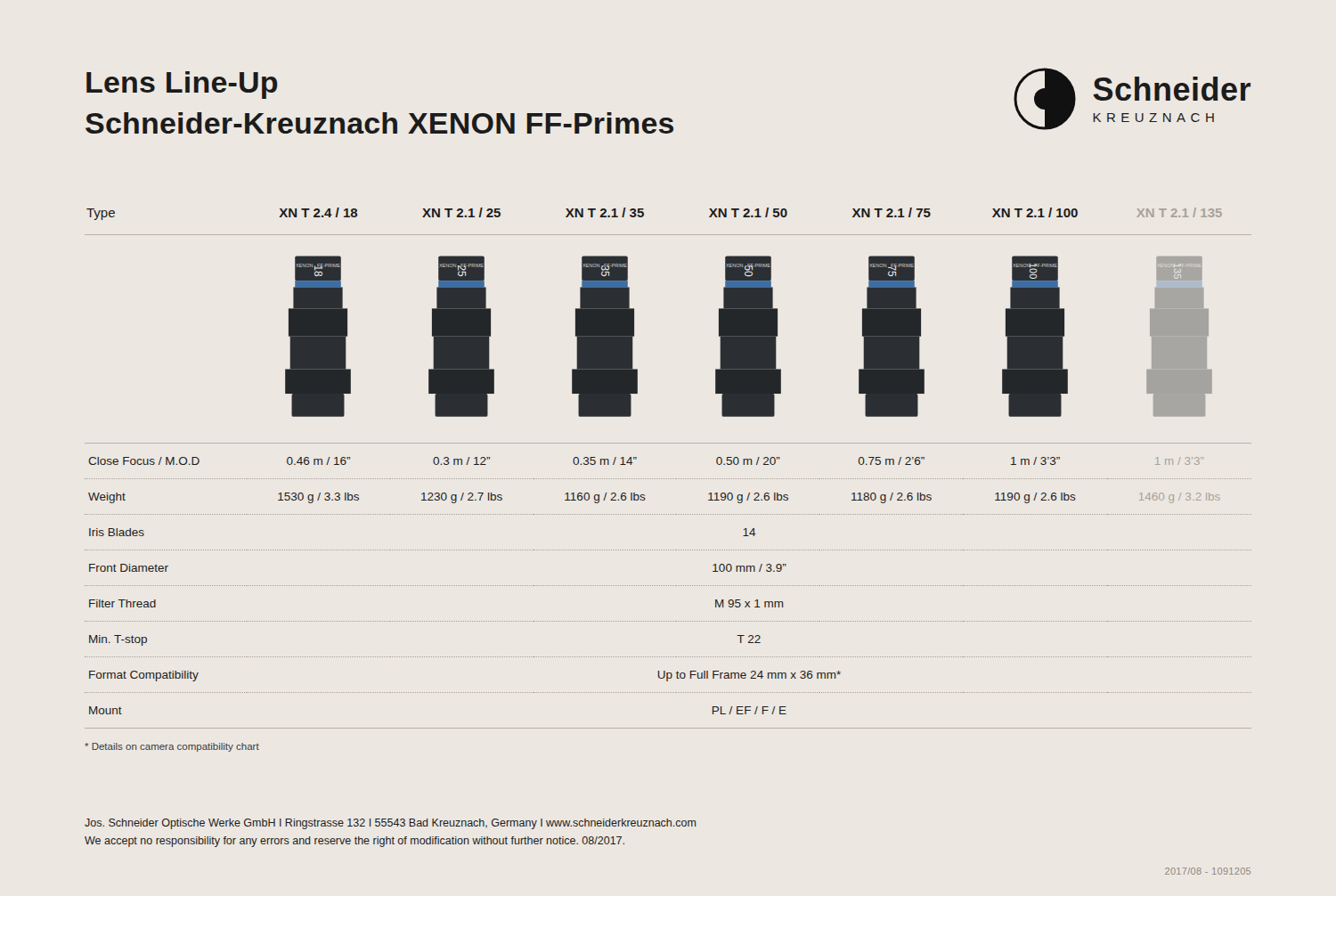Lens Line-Up
Schneider-Kreuznach XENON FF-Primes
Schneider
KREUZNACH
| Type | XN T 2.4 / 18 | XN T 2.1 / 25 | XN T 2.1 / 35 | XN T 2.1 / 50 | XN T 2.1 / 75 | XN T 2.1 / 100 | XN T 2.1 / 135 |
| --- | --- | --- | --- | --- | --- | --- | --- |
| | 18 XENON FF-PRIME | 25 XENON FF-PRIME | 35 XENON FF-PRIME | 50 XENON FF-PRIME | 75 XENON FF-PRIME | 100 XENON FF-PRIME | 135 XENON FF-PRIME |
| Close Focus / M.O.D | 0.46 m / 16” | 0.3 m / 12” | 0.35 m / 14” | 0.50 m / 20” | 0.75 m / 2’6” | 1 m / 3’3” | 1 m / 3’3” |
| Weight | 1530 g / 3.3 lbs | 1230 g / 2.7 lbs | 1160 g / 2.6 lbs | 1190 g / 2.6 lbs | 1180 g / 2.6 lbs | 1190 g / 2.6 lbs | 1460 g / 3.2 lbs |
| Iris Blades | 14 |
| Front Diameter | 100 mm / 3.9” |
| Filter Thread | M 95 x 1 mm |
| Min. T-stop | T 22 |
| Format Compatibility | Up to Full Frame 24 mm x 36 mm* |
| Mount | PL / EF / F / E |
* Details on camera compatibility chart
Jos. Schneider Optische Werke GmbH I Ringstrasse 132 I 55543 Bad Kreuznach, Germany I www.schneiderkreuznach.com
We accept no responsibility for any errors and reserve the right of modification without further notice. 08/2017.
2017/08 - 1091205